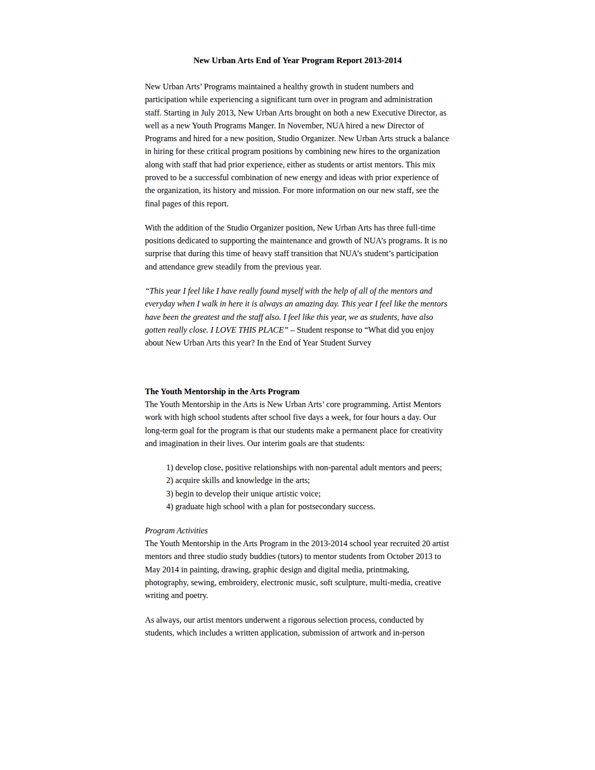New Urban Arts End of Year Program Report 2013-2014
New Urban Arts’ Programs maintained a healthy growth in student numbers and participation while experiencing a significant turn over in program and administration staff. Starting in July 2013, New Urban Arts brought on both a new Executive Director, as well as a new Youth Programs Manger. In November, NUA hired a new Director of Programs and hired for a new position, Studio Organizer. New Urban Arts struck a balance in hiring for these critical program positions by combining new hires to the organization along with staff that had prior experience, either as students or artist mentors. This mix proved to be a successful combination of new energy and ideas with prior experience of the organization, its history and mission. For more information on our new staff, see the final pages of this report.
With the addition of the Studio Organizer position, New Urban Arts has three full-time positions dedicated to supporting the maintenance and growth of NUA’s programs. It is no surprise that during this time of heavy staff transition that NUA’s student’s participation and attendance grew steadily from the previous year.
“This year I feel like I have really found myself with the help of all of the mentors and everyday when I walk in here it is always an amazing day. This year I feel like the mentors have been the greatest and the staff also. I feel like this year, we as students, have also gotten really close. I LOVE THIS PLACE” – Student response to “What did you enjoy about New Urban Arts this year? In the End of Year Student Survey
The Youth Mentorship in the Arts Program
The Youth Mentorship in the Arts is New Urban Arts’ core programming. Artist Mentors work with high school students after school five days a week, for four hours a day. Our long-term goal for the program is that our students make a permanent place for creativity and imagination in their lives. Our interim goals are that students:
1) develop close, positive relationships with non-parental adult mentors and peers;
2) acquire skills and knowledge in the arts;
3) begin to develop their unique artistic voice;
4) graduate high school with a plan for postsecondary success.
Program Activities
The Youth Mentorship in the Arts Program in the 2013-2014 school year recruited 20 artist mentors and three studio study buddies (tutors) to mentor students from October 2013 to May 2014 in painting, drawing, graphic design and digital media, printmaking, photography, sewing, embroidery, electronic music, soft sculpture, multi-media, creative writing and poetry.
As always, our artist mentors underwent a rigorous selection process, conducted by students, which includes a written application, submission of artwork and in-person